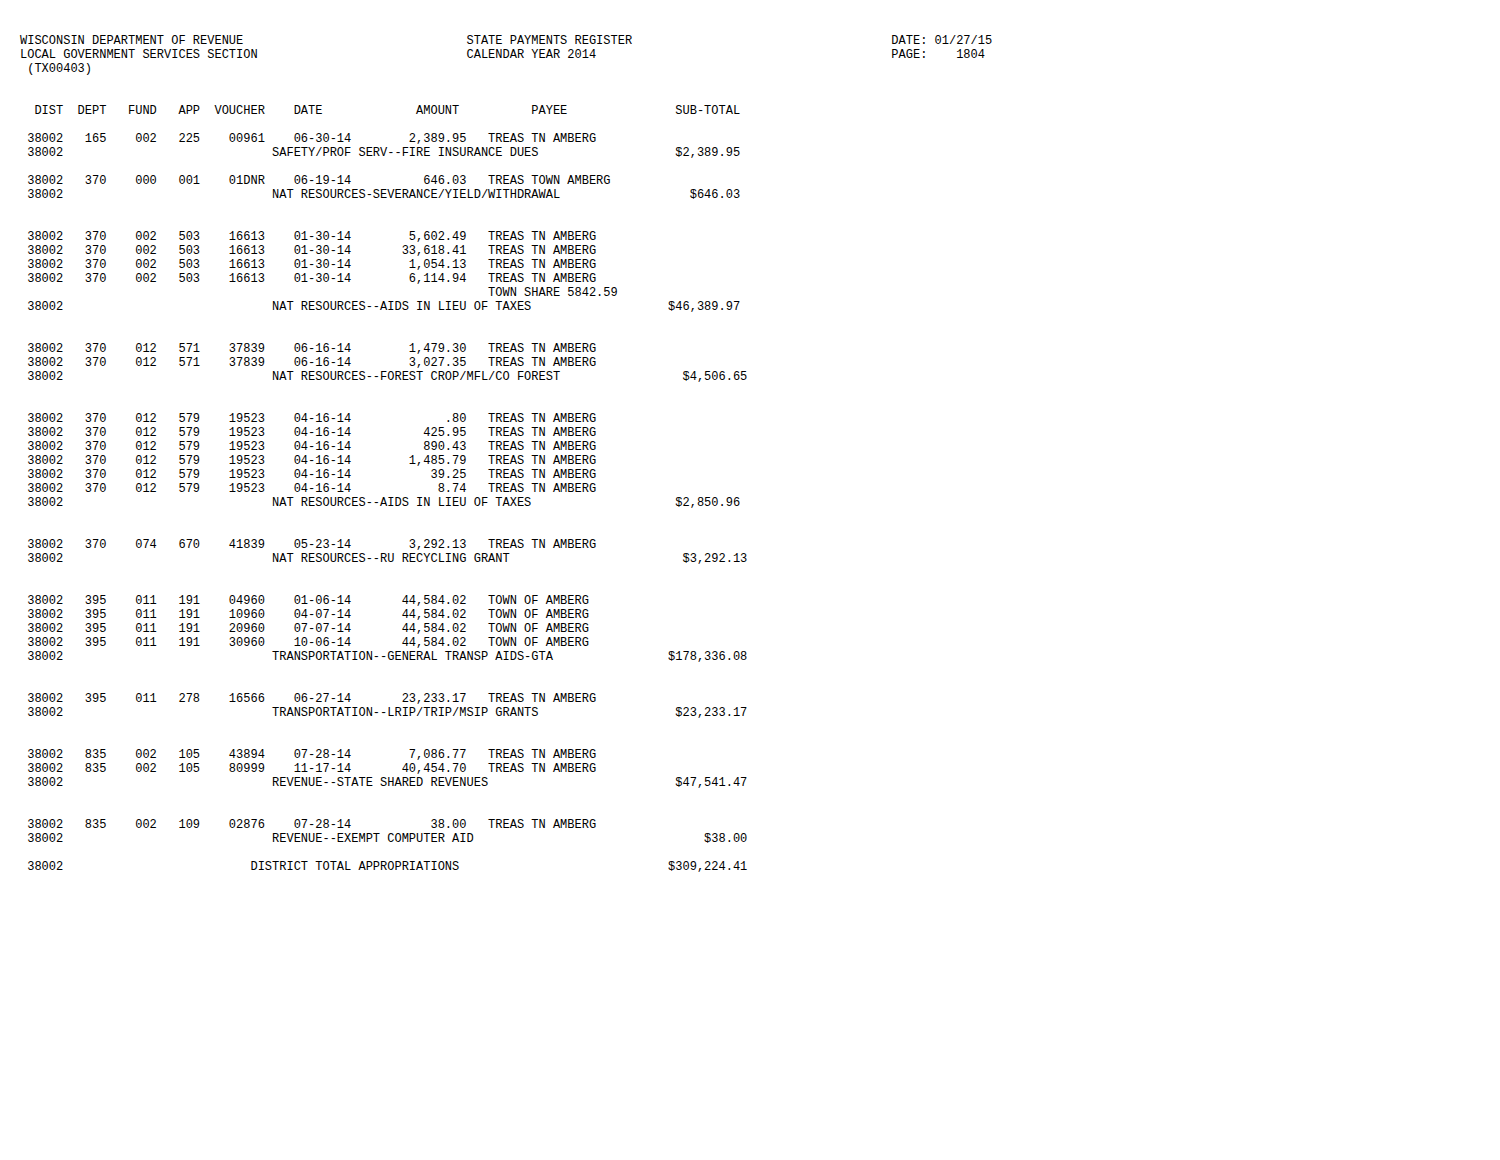WISCONSIN DEPARTMENT OF REVENUE STATE PAYMENTS REGISTER DATE: 01/27/15 LOCAL GOVERNMENT SERVICES SECTION CALENDAR YEAR 2014 PAGE: 1804 (TX00403) DIST DEPT FUND APP VOUCHER DATE AMOUNT PAYEE SUB-TOTAL 38002 165 002 225 00961 06-30-14 2,389.95 TREAS TN AMBERG 38002 SAFETY/PROF SERV--FIRE INSURANCE DUES $2,389.95 38002 370 000 001 01DNR 06-19-14 646.03 TREAS TOWN AMBERG 38002 NAT RESOURCES-SEVERANCE/YIELD/WITHDRAWAL $646.03 38002 370 002 503 16613 01-30-14 5,602.49 TREAS TN AMBERG 38002 370 002 503 16613 01-30-14 33,618.41 TREAS TN AMBERG 38002 370 002 503 16613 01-30-14 1,054.13 TREAS TN AMBERG 38002 370 002 503 16613 01-30-14 6,114.94 TREAS TN AMBERG TOWN SHARE 5842.59 38002 NAT RESOURCES--AIDS IN LIEU OF TAXES $46,389.97 38002 370 012 571 37839 06-16-14 1,479.30 TREAS TN AMBERG 38002 370 012 571 37839 06-16-14 3,027.35 TREAS TN AMBERG 38002 NAT RESOURCES--FOREST CROP/MFL/CO FOREST $4,506.65 38002 370 012 579 19523 04-16-14 .80 TREAS TN AMBERG 38002 370 012 579 19523 04-16-14 425.95 TREAS TN AMBERG 38002 370 012 579 19523 04-16-14 890.43 TREAS TN AMBERG 38002 370 012 579 19523 04-16-14 1,485.79 TREAS TN AMBERG 38002 370 012 579 19523 04-16-14 39.25 TREAS TN AMBERG 38002 370 012 579 19523 04-16-14 8.74 TREAS TN AMBERG 38002 NAT RESOURCES--AIDS IN LIEU OF TAXES $2,850.96 38002 370 074 670 41839 05-23-14 3,292.13 TREAS TN AMBERG 38002 NAT RESOURCES--RU RECYCLING GRANT $3,292.13 38002 395 011 191 04960 01-06-14 44,584.02 TOWN OF AMBERG 38002 395 011 191 10960 04-07-14 44,584.02 TOWN OF AMBERG 38002 395 011 191 20960 07-07-14 44,584.02 TOWN OF AMBERG 38002 395 011 191 30960 10-06-14 44,584.02 TOWN OF AMBERG 38002 TRANSPORTATION--GENERAL TRANSP AIDS-GTA $178,336.08 38002 395 011 278 16566 06-27-14 23,233.17 TREAS TN AMBERG 38002 TRANSPORTATION--LRIP/TRIP/MSIP GRANTS $23,233.17 38002 835 002 105 43894 07-28-14 7,086.77 TREAS TN AMBERG 38002 835 002 105 80999 11-17-14 40,454.70 TREAS TN AMBERG 38002 REVENUE--STATE SHARED REVENUES $47,541.47 38002 835 002 109 02876 07-28-14 38.00 TREAS TN AMBERG 38002 REVENUE--EXEMPT COMPUTER AID $38.00 38002 DISTRICT TOTAL APPROPRIATIONS $309,224.41